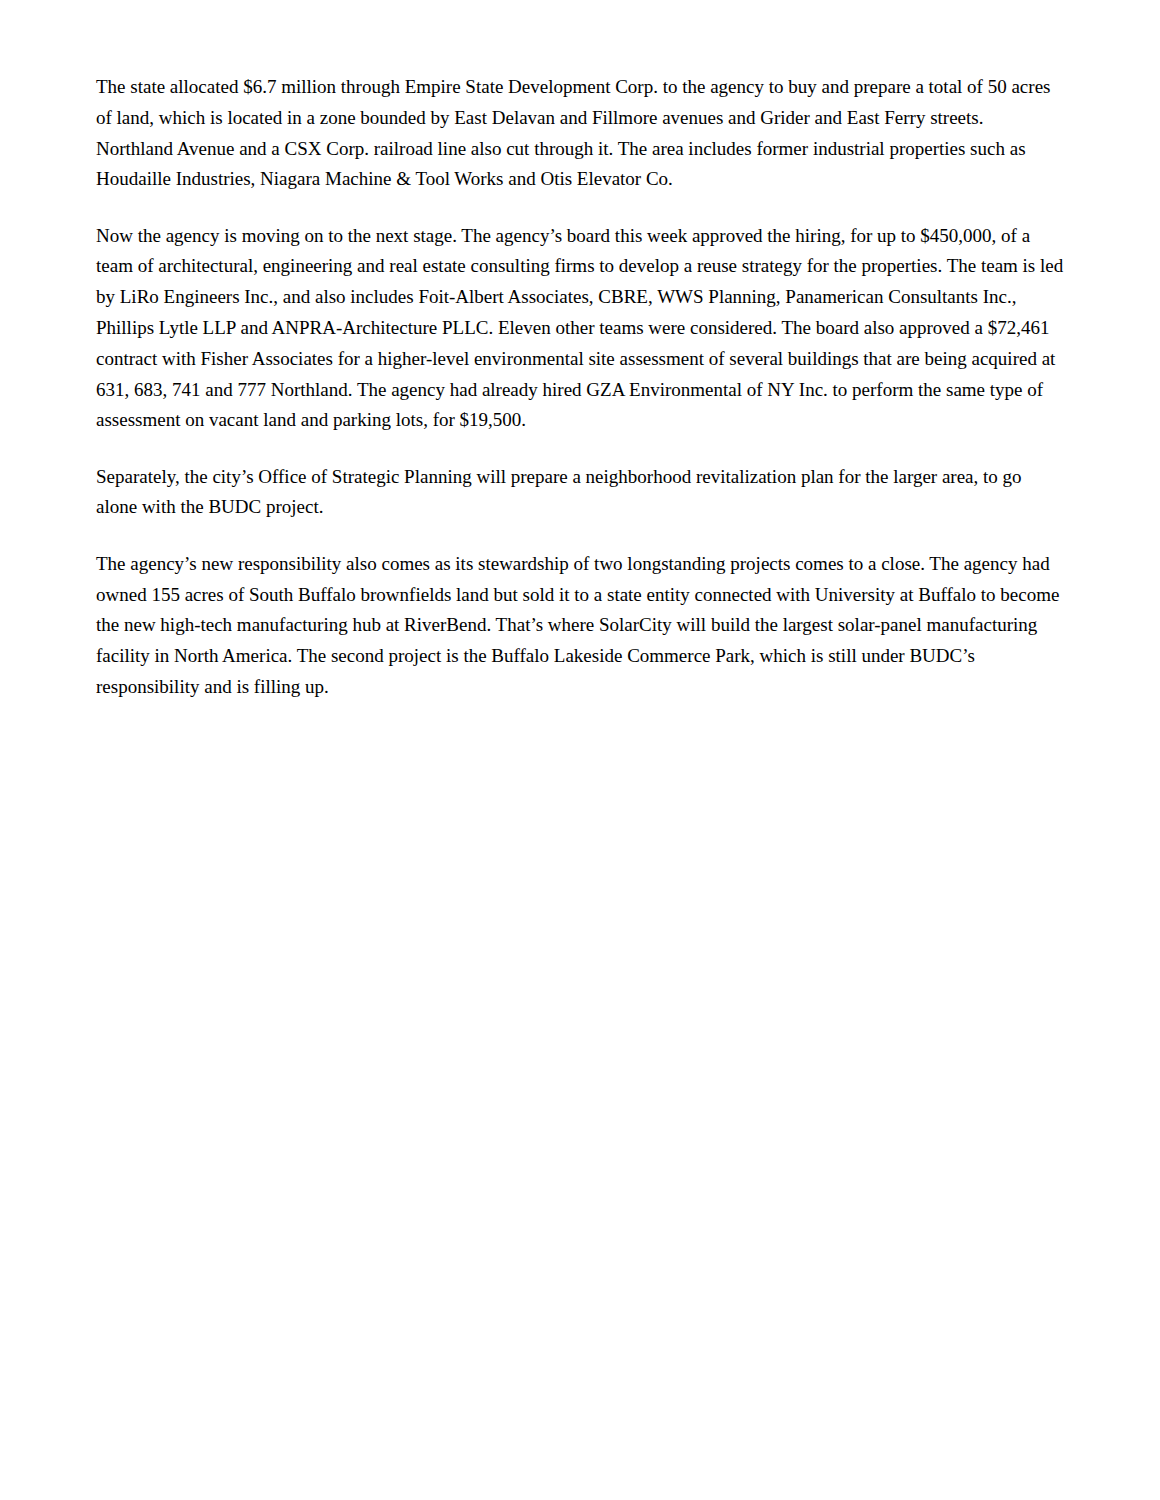The state allocated $6.7 million through Empire State Development Corp. to the agency to buy and prepare a total of 50 acres of land, which is located in a zone bounded by East Delavan and Fillmore avenues and Grider and East Ferry streets. Northland Avenue and a CSX Corp. railroad line also cut through it. The area includes former industrial properties such as Houdaille Industries, Niagara Machine & Tool Works and Otis Elevator Co.
Now the agency is moving on to the next stage. The agency’s board this week approved the hiring, for up to $450,000, of a team of architectural, engineering and real estate consulting firms to develop a reuse strategy for the properties. The team is led by LiRo Engineers Inc., and also includes Foit-Albert Associates, CBRE, WWS Planning, Panamerican Consultants Inc., Phillips Lytle LLP and ANPRA-Architecture PLLC. Eleven other teams were considered. The board also approved a $72,461 contract with Fisher Associates for a higher-level environmental site assessment of several buildings that are being acquired at 631, 683, 741 and 777 Northland. The agency had already hired GZA Environmental of NY Inc. to perform the same type of assessment on vacant land and parking lots, for $19,500.
Separately, the city’s Office of Strategic Planning will prepare a neighborhood revitalization plan for the larger area, to go alone with the BUDC project.
The agency’s new responsibility also comes as its stewardship of two longstanding projects comes to a close. The agency had owned 155 acres of South Buffalo brownfields land but sold it to a state entity connected with University at Buffalo to become the new high-tech manufacturing hub at RiverBend. That’s where SolarCity will build the largest solar-panel manufacturing facility in North America. The second project is the Buffalo Lakeside Commerce Park, which is still under BUDC’s responsibility and is filling up.